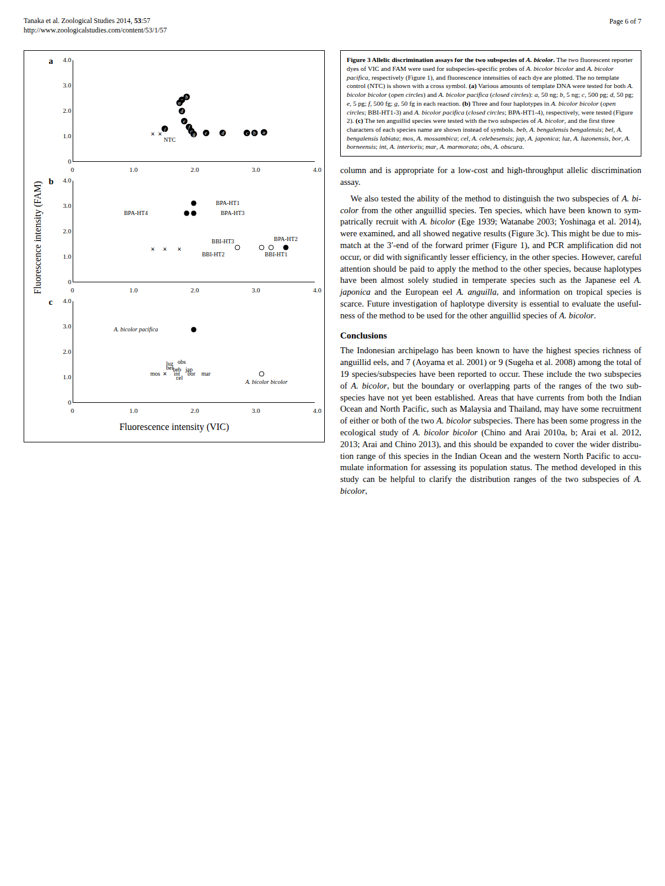Tanaka et al. Zoological Studies 2014, 53:57
http://www.zoologicalstudies.com/content/53/1/57
Page 6 of 7
Fluorescence intensity (FAM)
a
4.0 3.0 2.0 1.0 0
0 1.0 2.0 3.0 4.0
b
c
a
d
e
f
f
g
g
e
d
c
b
a
×
×
NTC
b
4.0 3.0 2.0 1.0 0
0 1.0 2.0 3.0 4.0
BPA-HT1
BPA-HT4
BPA-HT3
BPA-HT2
BBI-HT3
BBI-HT1
BBI-HT2
×
×
×
c
4.0 3.0 2.0 1.0 0
0 1.0 2.0 3.0 4.0
A. bicolor pacifica
A. bicolor bicolor
luz
obs
bel
beb
jap
mos
int
bor
mar
cel
×
Fluorescence intensity (VIC)
Figure 3 Allelic discrimination assays for the two subspecies of A. bicolor. The two fluorescent reporter dyes of VIC and FAM were used for subspecies-specific probes of A. bicolor bicolor and A. bicolor pacifica, respectively (Figure 1), and fluorescence intensities of each dye are plotted. The no template control (NTC) is shown with a cross symbol. (a) Various amounts of template DNA were tested for both A. bicolor bicolor (open circles) and A. bicolor pacifica (closed circles): a, 50 ng; b, 5 ng; c, 500 pg; d, 50 pg; e, 5 pg; f, 500 fg; g, 50 fg in each reaction. (b) Three and four haplotypes in A. bicolor bicolor (open circles; BBI-HT1-3) and A. bicolor pacifica (closed circles; BPA-HT1-4), respectively, were tested (Figure 2). (c) The ten anguillid species were tested with the two subspecies of A. bicolor, and the first three characters of each species name are shown instead of symbols. beb, A. bengalensis bengalensis; bel, A. bengalensis labiata; mos, A. mossambica; cel, A. celebesensis; jap, A. japonica; luz, A. luzonensis, bor, A. borneensis; int, A. interioris; mar, A. marmorata; obs, A. obscura.
column and is appropriate for a low-cost and high-throughput allelic discrimination assay.
We also tested the ability of the method to distinguish the two subspecies of A. bicolor from the other anguillid species. Ten species, which have been known to sympatrically recruit with A. bicolor (Ege 1939; Watanabe 2003; Yoshinaga et al. 2014), were examined, and all showed negative results (Figure 3c). This might be due to mismatch at the 3′-end of the forward primer (Figure 1), and PCR amplification did not occur, or did with significantly lesser efficiency, in the other species. However, careful attention should be paid to apply the method to the other species, because haplotypes have been almost solely studied in temperate species such as the Japanese eel A. japonica and the European eel A. anguilla, and information on tropical species is scarce. Future investigation of haplotype diversity is essential to evaluate the usefulness of the method to be used for the other anguillid species of A. bicolor.
Conclusions
The Indonesian archipelago has been known to have the highest species richness of anguillid eels, and 7 (Aoyama et al. 2001) or 9 (Sugeha et al. 2008) among the total of 19 species/subspecies have been reported to occur. These include the two subspecies of A. bicolor, but the boundary or overlapping parts of the ranges of the two subspecies have not yet been established. Areas that have currents from both the Indian Ocean and North Pacific, such as Malaysia and Thailand, may have some recruitment of either or both of the two A. bicolor subspecies. There has been some progress in the ecological study of A. bicolor bicolor (Chino and Arai 2010a, b; Arai et al. 2012, 2013; Arai and Chino 2013), and this should be expanded to cover the wider distribution range of this species in the Indian Ocean and the western North Pacific to accumulate information for assessing its population status. The method developed in this study can be helpful to clarify the distribution ranges of the two subspecies of A. bicolor,